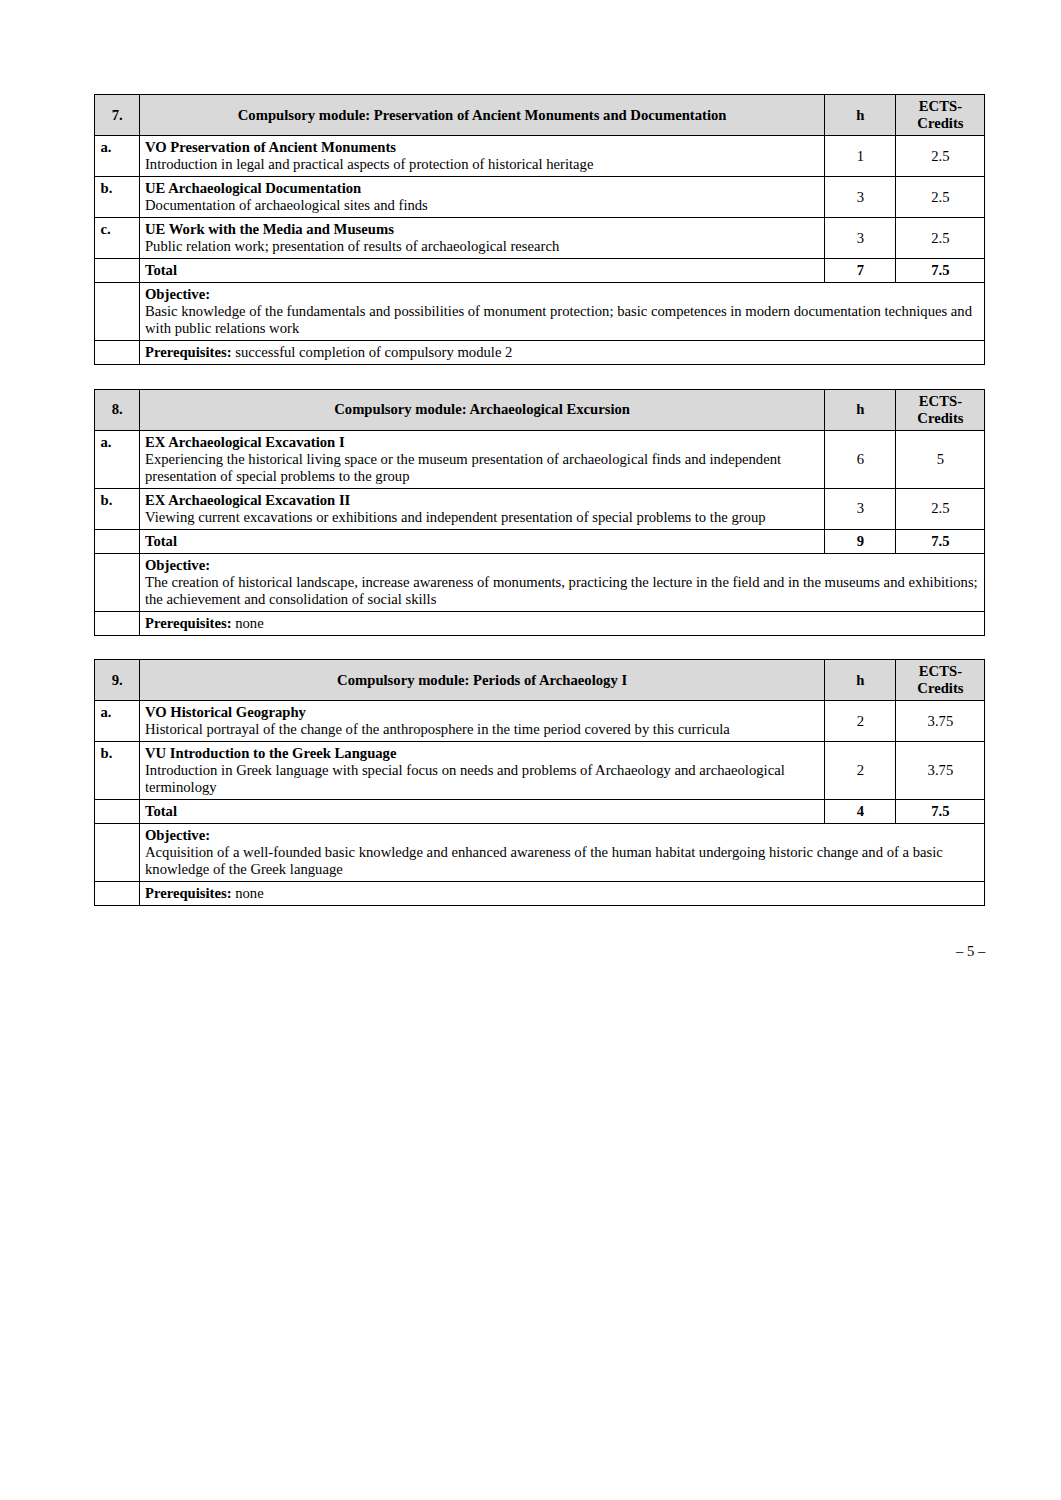| 7. | Compulsory module: Preservation of Ancient Monuments and Docu­mentation | h | ECTS-Credits |
| a. | VO Preservation of Ancient Monuments Introduction in legal and practical aspects of protection of historical herit­age | 1 | 2.5 |
| b. | UE Archaeological Documentation Documentation of archaeological sites and finds | 3 | 2.5 |
| c. | UE Work with the Media and Museums Public relation work; presentation of results of archaeological research | 3 | 2.5 |
| | Total | 7 | 7.5 |
| | Objective: Basic knowledge of the fundamentals and possibilities of monument protection; basic compe­tences in modern documentation techniques and with public relations work |
| | Prerequisites: successful completion of compulsory module 2 |
| 8. | Compulsory module: Archaeological Excursion | h | ECTS-Credits |
| a. | EX Archaeological Excavation I Experiencing the historical living space or the museum presentation of archaeological finds and independent presentation of special problems to the group | 6 | 5 |
| b. | EX Archaeological Excavation II Viewing current excavations or exhibitions and independent presentation of special problems to the group | 3 | 2.5 |
| | Total | 9 | 7.5 |
| | Objective: The creation of historical landscape, increase awareness of monuments, practicing the lecture in the field and in the museums and exhibitions; the achievement and consolidation of social skills |
| | Prerequisites: none |
| 9. | Compulsory module: Periods of Archaeology I | h | ECTS-Credits |
| a. | VO Historical Geography Historical portrayal of the change of the anthroposphere in the time period covered by this curricula | 2 | 3.75 |
| b. | VU Introduction to the Greek Language Introduction in Greek language with special focus on needs and problems of Archaeology and archaeological terminology | 2 | 3.75 |
| | Total | 4 | 7.5 |
| | Objective: Acquisition of a well-founded basic knowledge and enhanced awareness of the human habitat undergoing historic change and of a basic knowledge of the Greek language |
| | Prerequisites: none |
– 5 –